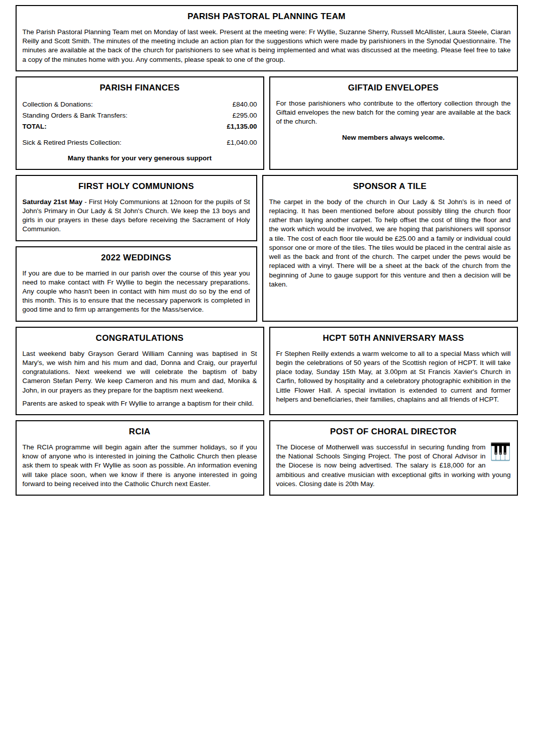PARISH PASTORAL PLANNING TEAM
The Parish Pastoral Planning Team met on Monday of last week. Present at the meeting were: Fr Wyllie, Suzanne Sherry, Russell McAllister, Laura Steele, Ciaran Reilly and Scott Smith. The minutes of the meeting include an action plan for the suggestions which were made by parishioners in the Synodal Questionnaire. The minutes are available at the back of the church for parishioners to see what is being implemented and what was discussed at the meeting. Please feel free to take a copy of the minutes home with you. Any comments, please speak to one of the group.
PARISH FINANCES
| Collection & Donations: | £840.00 |
| Standing Orders & Bank Transfers: | £295.00 |
| TOTAL: | £1,135.00 |
| Sick & Retired Priests Collection: | £1,040.00 |
Many thanks for your very generous support
GIFTAID ENVELOPES
For those parishioners who contribute to the offertory collection through the Giftaid envelopes the new batch for the coming year are available at the back of the church.
New members always welcome.
FIRST HOLY COMMUNIONS
Saturday 21st May - First Holy Communions at 12noon for the pupils of St John's Primary in Our Lady & St John's Church. We keep the 13 boys and girls in our prayers in these days before receiving the Sacrament of Holy Communion.
2022 WEDDINGS
If you are due to be married in our parish over the course of this year you need to make contact with Fr Wyllie to begin the necessary preparations. Any couple who hasn't been in contact with him must do so by the end of this month. This is to ensure that the necessary paperwork is completed in good time and to firm up arrangements for the Mass/service.
SPONSOR A TILE
The carpet in the body of the church in Our Lady & St John's is in need of replacing. It has been mentioned before about possibly tiling the church floor rather than laying another carpet. To help offset the cost of tiling the floor and the work which would be involved, we are hoping that parishioners will sponsor a tile. The cost of each floor tile would be £25.00 and a family or individual could sponsor one or more of the tiles. The tiles would be placed in the central aisle as well as the back and front of the church. The carpet under the pews would be replaced with a vinyl. There will be a sheet at the back of the church from the beginning of June to gauge support for this venture and then a decision will be taken.
CONGRATULATIONS
Last weekend baby Grayson Gerard William Canning was baptised in St Mary's, we wish him and his mum and dad, Donna and Craig, our prayerful congratulations. Next weekend we will celebrate the baptism of baby Cameron Stefan Perry. We keep Cameron and his mum and dad, Monika & John, in our prayers as they prepare for the baptism next weekend.
Parents are asked to speak with Fr Wyllie to arrange a baptism for their child.
HCPT 50TH ANNIVERSARY MASS
Fr Stephen Reilly extends a warm welcome to all to a special Mass which will begin the celebrations of 50 years of the Scottish region of HCPT. It will take place today, Sunday 15th May, at 3.00pm at St Francis Xavier's Church in Carfin, followed by hospitality and a celebratory photographic exhibition in the Little Flower Hall. A special invitation is extended to current and former helpers and beneficiaries, their families, chaplains and all friends of HCPT.
RCIA
The RCIA programme will begin again after the summer holidays, so if you know of anyone who is interested in joining the Catholic Church then please ask them to speak with Fr Wyllie as soon as possible. An information evening will take place soon, when we know if there is anyone interested in going forward to being received into the Catholic Church next Easter.
POST OF CHORAL DIRECTOR
🎹The Diocese of Motherwell was successful in securing funding from the National Schools Singing Project. The post of Choral Advisor in the Diocese is now being advertised. The salary is £18,000 for an ambitious and creative musician with exceptional gifts in working with young voices. Closing date is 20th May.